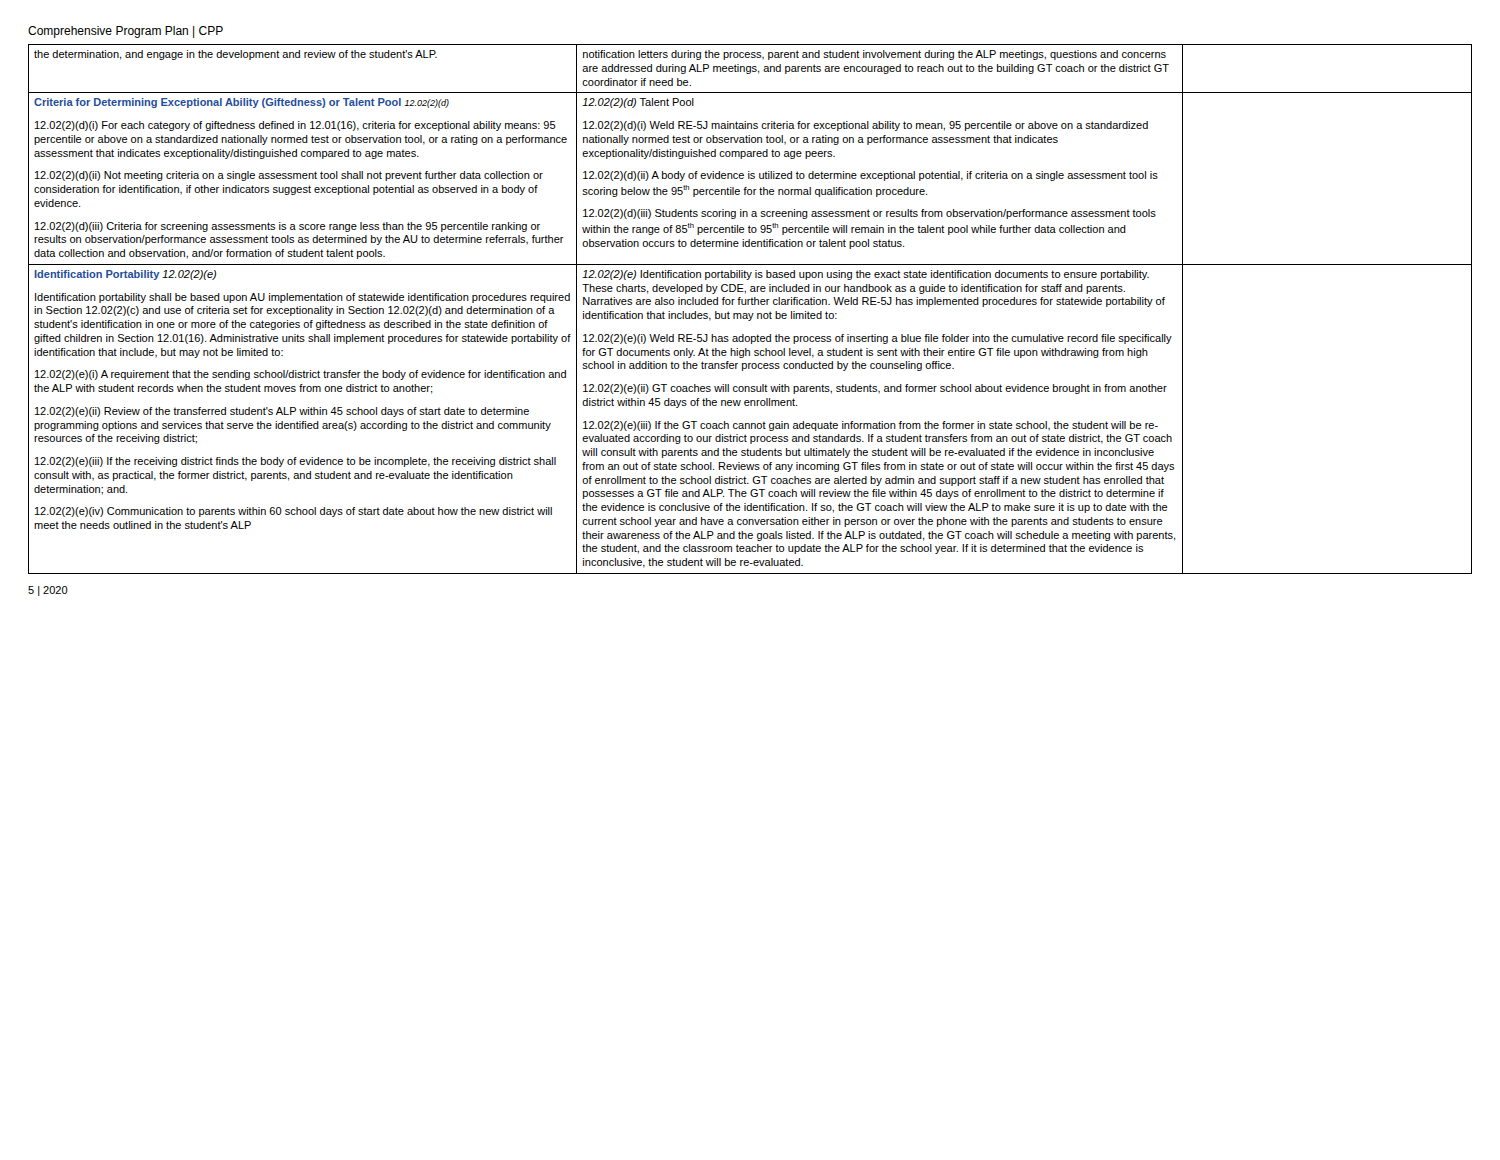Comprehensive Program Plan | CPP
| the determination, and engage in the development and review of the student's ALP. | notification letters during the process, parent and student involvement during the ALP meetings, questions and concerns are addressed during ALP meetings, and parents are encouraged to reach out to the building GT coach or the district GT coordinator if need be. | |
| Criteria for Determining Exceptional Ability (Giftedness) or Talent Pool 12.02(2)(d) 12.02(2)(d)(i) For each category of giftedness defined in 12.01(16), criteria for exceptional ability means: 95 percentile or above on a standardized nationally normed test or observation tool, or a rating on a performance assessment that indicates exceptionality/distinguished compared to age mates. 12.02(2)(d)(ii) Not meeting criteria on a single assessment tool shall not prevent further data collection or consideration for identification, if other indicators suggest exceptional potential as observed in a body of evidence. 12.02(2)(d)(iii) Criteria for screening assessments is a score range less than the 95 percentile ranking or results on observation/performance assessment tools as determined by the AU to determine referrals, further data collection and observation, and/or formation of student talent pools. | 12.02(2)(d) Talent Pool 12.02(2)(d)(i) Weld RE-5J maintains criteria for exceptional ability to mean, 95 percentile or above on a standardized nationally normed test or observation tool, or a rating on a performance assessment that indicates exceptionality/distinguished compared to age peers. 12.02(2)(d)(ii) A body of evidence is utilized to determine exceptional potential, if criteria on a single assessment tool is scoring below the 95 th percentile for the normal qualification procedure. 12.02(2)(d)(iii) Students scoring in a screening assessment or results from observation/performance assessment tools within the range of 85 th percentile to 95 th percentile will remain in the talent pool while further data collection and observation occurs to determine identification or talent pool status. | |
| Identification Portability 12.02(2)(e) Identification portability shall be based upon AU implementation of statewide identification procedures required in Section 12.02(2)(c) and use of criteria set for exceptionality in Section 12.02(2)(d) and determination of a student's identification in one or more of the categories of giftedness as described in the state definition of gifted children in Section 12.01(16). Administrative units shall implement procedures for statewide portability of identification that include, but may not be limited to: 12.02(2)(e)(i) A requirement that the sending school/district transfer the body of evidence for identification and the ALP with student records when the student moves from one district to another; 12.02(2)(e)(ii) Review of the transferred student's ALP within 45 school days of start date to determine programming options and services that serve the identified area(s) according to the district and community resources of the receiving district; 12.02(2)(e)(iii) If the receiving district finds the body of evidence to be incomplete, the receiving district shall consult with, as practical, the former district, parents, and student and re-evaluate the identification determination; and. 12.02(2)(e)(iv) Communication to parents within 60 school days of start date about how the new district will meet the needs outlined in the student's ALP | 12.02(2)(e) Identification portability is based upon using the exact state identification documents to ensure portability. These charts, developed by CDE, are included in our handbook as a guide to identification for staff and parents. Narratives are also included for further clarification. Weld RE-5J has implemented procedures for statewide portability of identification that includes, but may not be limited to: 12.02(2)(e)(i) Weld RE-5J has adopted the process of inserting a blue file folder into the cumulative record file specifically for GT documents only. At the high school level, a student is sent with their entire GT file upon withdrawing from high school in addition to the transfer process conducted by the counseling office. 12.02(2)(e)(ii) GT coaches will consult with parents, students, and former school about evidence brought in from another district within 45 days of the new enrollment. 12.02(2)(e)(iii) If the GT coach cannot gain adequate information from the former in state school, the student will be re-evaluated according to our district process and standards. If a student transfers from an out of state district, the GT coach will consult with parents and the students but ultimately the student will be re-evaluated if the evidence in inconclusive from an out of state school. Reviews of any incoming GT files from in state or out of state will occur within the first 45 days of enrollment to the school district. GT coaches are alerted by admin and support staff if a new student has enrolled that possesses a GT file and ALP. The GT coach will review the file within 45 days of enrollment to the district to determine if the evidence is conclusive of the identification. If so, the GT coach will view the ALP to make sure it is up to date with the current school year and have a conversation either in person or over the phone with the parents and students to ensure their awareness of the ALP and the goals listed. If the ALP is outdated, the GT coach will schedule a meeting with parents, the student, and the classroom teacher to update the ALP for the school year. If it is determined that the evidence is inconclusive, the student will be re-evaluated. | |
5 | 2020